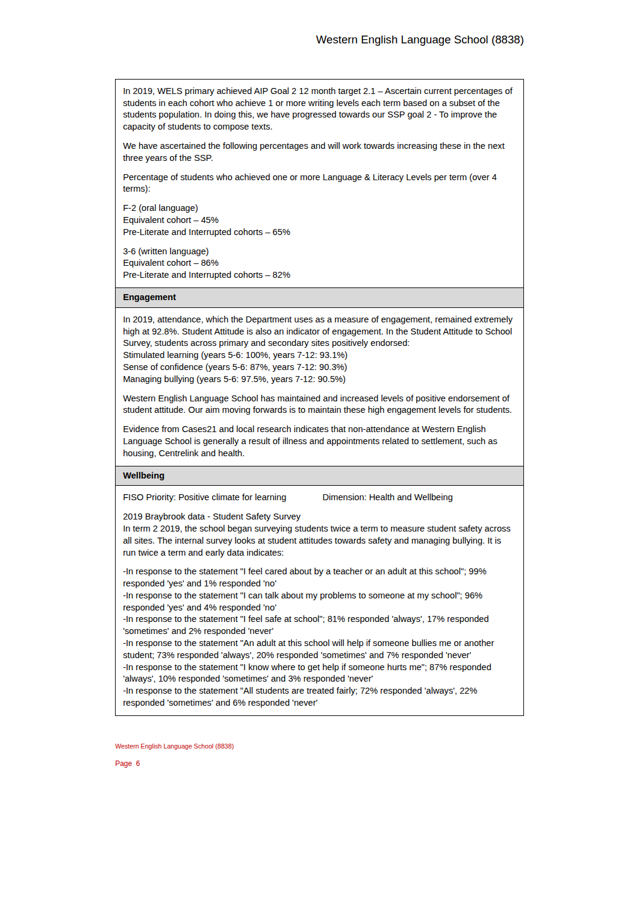Western English Language School (8838)
In 2019, WELS primary achieved AIP Goal 2 12 month target 2.1 – Ascertain current percentages of students in each cohort who achieve 1 or more writing levels each term based on a subset of the students population. In doing this, we have progressed towards our SSP goal 2 - To improve the capacity of students to compose texts.
We have ascertained the following percentages and will work towards increasing these in the next three years of the SSP.
Percentage of students who achieved one or more Language & Literacy Levels per term (over 4 terms):
F-2 (oral language)
Equivalent cohort – 45%
Pre-Literate and Interrupted cohorts – 65%
3-6 (written language)
Equivalent cohort – 86%
Pre-Literate and Interrupted cohorts – 82%
Engagement
In 2019, attendance, which the Department uses as a measure of engagement, remained extremely high at 92.8%. Student Attitude is also an indicator of engagement. In the Student Attitude to School Survey, students across primary and secondary sites positively endorsed:
Stimulated learning (years 5-6: 100%, years 7-12: 93.1%)
Sense of confidence (years 5-6: 87%, years 7-12: 90.3%)
Managing bullying (years 5-6: 97.5%, years 7-12: 90.5%)
Western English Language School has maintained and increased levels of positive endorsement of student attitude. Our aim moving forwards is to maintain these high engagement levels for students.
Evidence from Cases21 and local research indicates that non-attendance at Western English Language School is generally a result of illness and appointments related to settlement, such as housing, Centrelink and health.
Wellbeing
FISO Priority: Positive climate for learningDimension: Health and Wellbeing
2019 Braybrook data - Student Safety Survey
In term 2 2019, the school began surveying students twice a term to measure student safety across all sites. The internal survey looks at student attitudes towards safety and managing bullying. It is run twice a term and early data indicates:
-In response to the statement "I feel cared about by a teacher or an adult at this school"; 99% responded 'yes' and 1% responded 'no'
-In response to the statement "I can talk about my problems to someone at my school"; 96% responded 'yes' and 4% responded 'no'
-In response to the statement "I feel safe at school"; 81% responded 'always', 17% responded 'sometimes' and 2% responded 'never'
-In response to the statement "An adult at this school will help if someone bullies me or another student; 73% responded 'always', 20% responded 'sometimes' and 7% responded 'never'
-In response to the statement "I know where to get help if someone hurts me"; 87% responded 'always', 10% responded 'sometimes' and 3% responded 'never'
-In response to the statement "All students are treated fairly; 72% responded 'always', 22% responded 'sometimes' and 6% responded 'never'
Western English Language School (8838)
Page 6